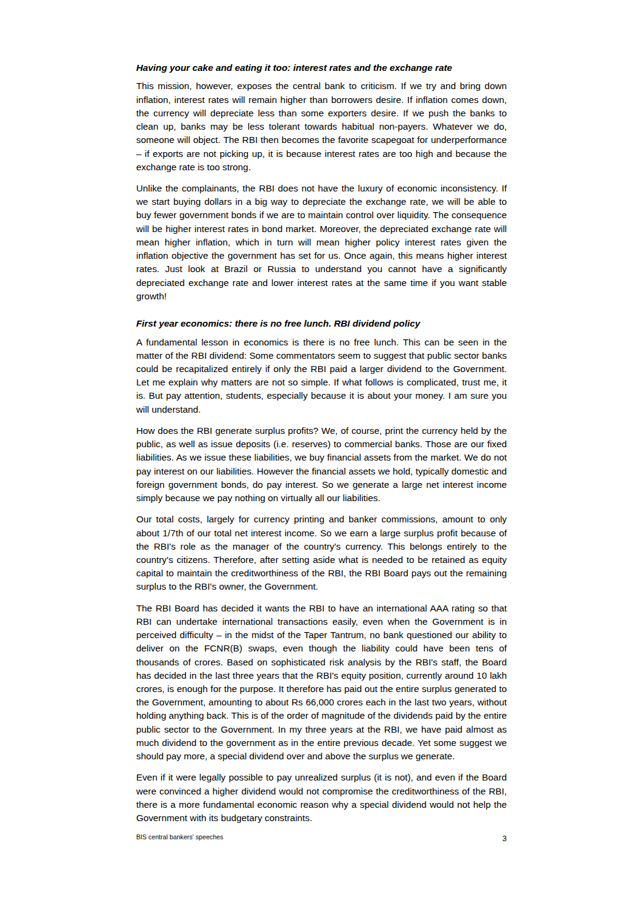Having your cake and eating it too: interest rates and the exchange rate
This mission, however, exposes the central bank to criticism. If we try and bring down inflation, interest rates will remain higher than borrowers desire. If inflation comes down, the currency will depreciate less than some exporters desire. If we push the banks to clean up, banks may be less tolerant towards habitual non-payers. Whatever we do, someone will object. The RBI then becomes the favorite scapegoat for underperformance – if exports are not picking up, it is because interest rates are too high and because the exchange rate is too strong.
Unlike the complainants, the RBI does not have the luxury of economic inconsistency. If we start buying dollars in a big way to depreciate the exchange rate, we will be able to buy fewer government bonds if we are to maintain control over liquidity. The consequence will be higher interest rates in bond market. Moreover, the depreciated exchange rate will mean higher inflation, which in turn will mean higher policy interest rates given the inflation objective the government has set for us. Once again, this means higher interest rates. Just look at Brazil or Russia to understand you cannot have a significantly depreciated exchange rate and lower interest rates at the same time if you want stable growth!
First year economics: there is no free lunch. RBI dividend policy
A fundamental lesson in economics is there is no free lunch. This can be seen in the matter of the RBI dividend: Some commentators seem to suggest that public sector banks could be recapitalized entirely if only the RBI paid a larger dividend to the Government. Let me explain why matters are not so simple. If what follows is complicated, trust me, it is. But pay attention, students, especially because it is about your money. I am sure you will understand.
How does the RBI generate surplus profits? We, of course, print the currency held by the public, as well as issue deposits (i.e. reserves) to commercial banks. Those are our fixed liabilities. As we issue these liabilities, we buy financial assets from the market. We do not pay interest on our liabilities. However the financial assets we hold, typically domestic and foreign government bonds, do pay interest. So we generate a large net interest income simply because we pay nothing on virtually all our liabilities.
Our total costs, largely for currency printing and banker commissions, amount to only about 1/7th of our total net interest income. So we earn a large surplus profit because of the RBI's role as the manager of the country's currency. This belongs entirely to the country's citizens. Therefore, after setting aside what is needed to be retained as equity capital to maintain the creditworthiness of the RBI, the RBI Board pays out the remaining surplus to the RBI's owner, the Government.
The RBI Board has decided it wants the RBI to have an international AAA rating so that RBI can undertake international transactions easily, even when the Government is in perceived difficulty – in the midst of the Taper Tantrum, no bank questioned our ability to deliver on the FCNR(B) swaps, even though the liability could have been tens of thousands of crores. Based on sophisticated risk analysis by the RBI's staff, the Board has decided in the last three years that the RBI's equity position, currently around 10 lakh crores, is enough for the purpose. It therefore has paid out the entire surplus generated to the Government, amounting to about Rs 66,000 crores each in the last two years, without holding anything back. This is of the order of magnitude of the dividends paid by the entire public sector to the Government. In my three years at the RBI, we have paid almost as much dividend to the government as in the entire previous decade. Yet some suggest we should pay more, a special dividend over and above the surplus we generate.
Even if it were legally possible to pay unrealized surplus (it is not), and even if the Board were convinced a higher dividend would not compromise the creditworthiness of the RBI, there is a more fundamental economic reason why a special dividend would not help the Government with its budgetary constraints.
BIS central bankers' speeches 3